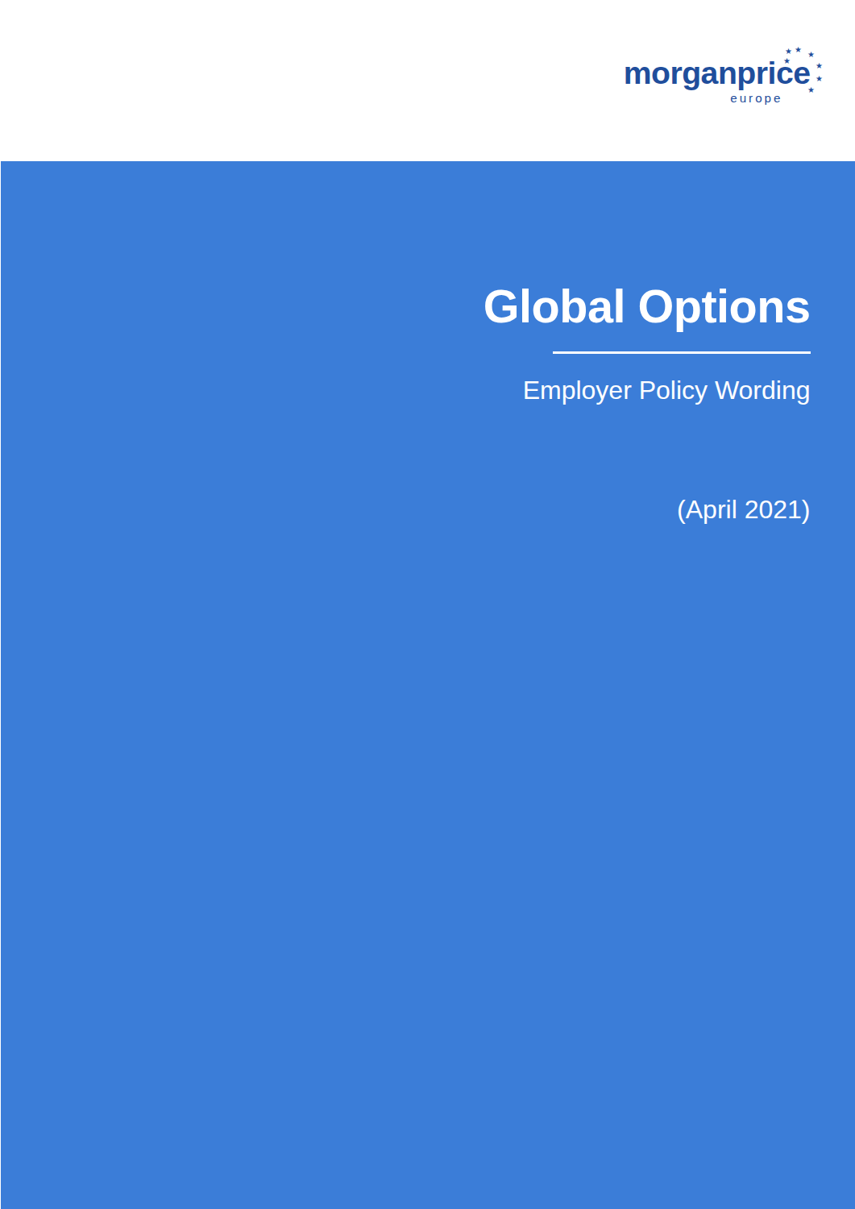★ ★ ★ ★ ★ ★ ★
morgan price
europe
Global Options
Employer Policy Wording
(April 2021)